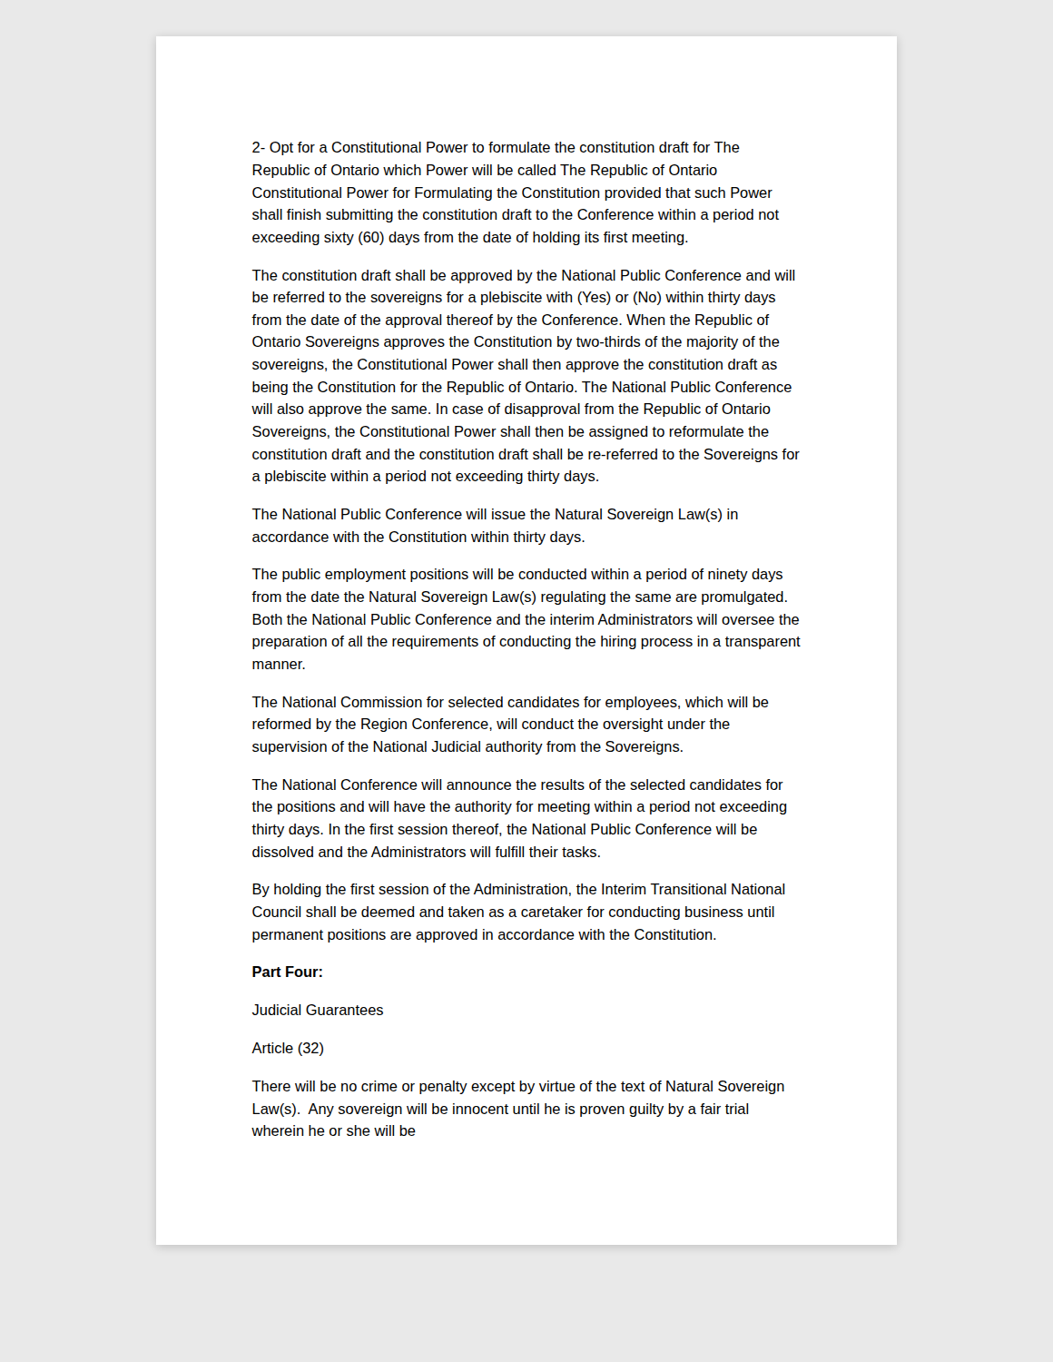2- Opt for a Constitutional Power to formulate the constitution draft for The Republic of Ontario which Power will be called The Republic of Ontario Constitutional Power for Formulating the Constitution provided that such Power shall finish submitting the constitution draft to the Conference within a period not exceeding sixty (60) days from the date of holding its first meeting.
The constitution draft shall be approved by the National Public Conference and will be referred to the sovereigns for a plebiscite with (Yes) or (No) within thirty days from the date of the approval thereof by the Conference. When the Republic of Ontario Sovereigns approves the Constitution by two-thirds of the majority of the sovereigns, the Constitutional Power shall then approve the constitution draft as being the Constitution for the Republic of Ontario. The National Public Conference will also approve the same. In case of disapproval from the Republic of Ontario Sovereigns, the Constitutional Power shall then be assigned to reformulate the constitution draft and the constitution draft shall be re-referred to the Sovereigns for a plebiscite within a period not exceeding thirty days.
The National Public Conference will issue the Natural Sovereign Law(s) in accordance with the Constitution within thirty days.
The public employment positions will be conducted within a period of ninety days from the date the Natural Sovereign Law(s) regulating the same are promulgated. Both the National Public Conference and the interim Administrators will oversee the preparation of all the requirements of conducting the hiring process in a transparent manner.
The National Commission for selected candidates for employees, which will be reformed by the Region Conference, will conduct the oversight under the supervision of the National Judicial authority from the Sovereigns.
The National Conference will announce the results of the selected candidates for the positions and will have the authority for meeting within a period not exceeding thirty days. In the first session thereof, the National Public Conference will be dissolved and the Administrators will fulfill their tasks.
By holding the first session of the Administration, the Interim Transitional National Council shall be deemed and taken as a caretaker for conducting business until permanent positions are approved in accordance with the Constitution.
Part Four:
Judicial Guarantees
Article (32)
There will be no crime or penalty except by virtue of the text of Natural Sovereign Law(s). Any sovereign will be innocent until he is proven guilty by a fair trial wherein he or she will be